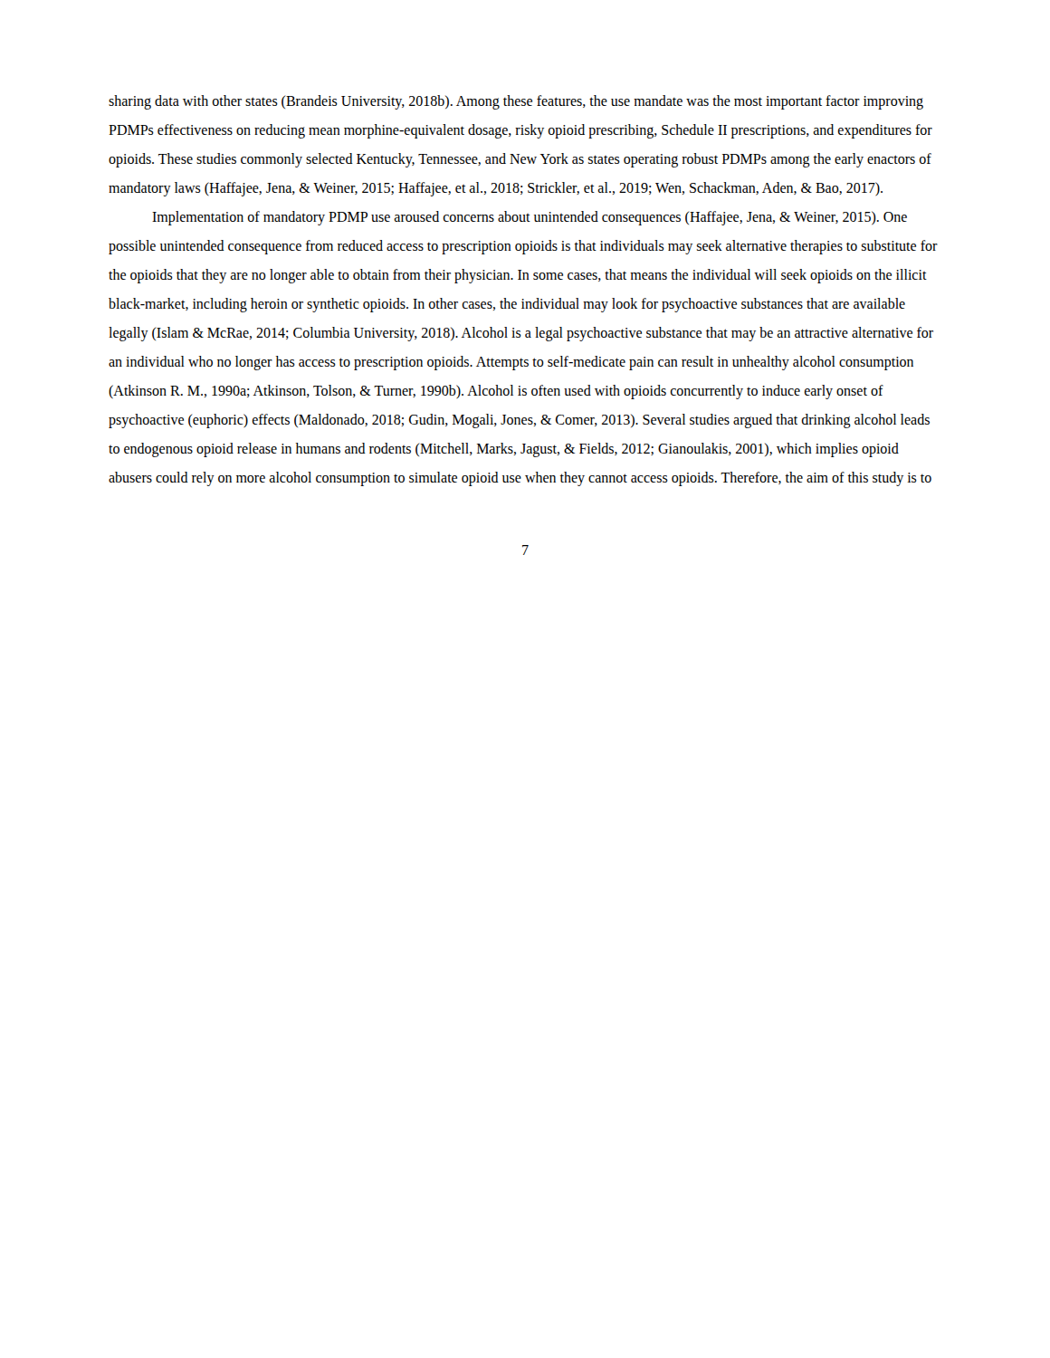sharing data with other states (Brandeis University, 2018b). Among these features, the use mandate was the most important factor improving PDMPs effectiveness on reducing mean morphine-equivalent dosage, risky opioid prescribing, Schedule II prescriptions, and expenditures for opioids. These studies commonly selected Kentucky, Tennessee, and New York as states operating robust PDMPs among the early enactors of mandatory laws (Haffajee, Jena, & Weiner, 2015; Haffajee, et al., 2018; Strickler, et al., 2019; Wen, Schackman, Aden, & Bao, 2017).
Implementation of mandatory PDMP use aroused concerns about unintended consequences (Haffajee, Jena, & Weiner, 2015). One possible unintended consequence from reduced access to prescription opioids is that individuals may seek alternative therapies to substitute for the opioids that they are no longer able to obtain from their physician. In some cases, that means the individual will seek opioids on the illicit black-market, including heroin or synthetic opioids. In other cases, the individual may look for psychoactive substances that are available legally (Islam & McRae, 2014; Columbia University, 2018). Alcohol is a legal psychoactive substance that may be an attractive alternative for an individual who no longer has access to prescription opioids. Attempts to self-medicate pain can result in unhealthy alcohol consumption (Atkinson R. M., 1990a; Atkinson, Tolson, & Turner, 1990b). Alcohol is often used with opioids concurrently to induce early onset of psychoactive (euphoric) effects (Maldonado, 2018; Gudin, Mogali, Jones, & Comer, 2013). Several studies argued that drinking alcohol leads to endogenous opioid release in humans and rodents (Mitchell, Marks, Jagust, & Fields, 2012; Gianoulakis, 2001), which implies opioid abusers could rely on more alcohol consumption to simulate opioid use when they cannot access opioids. Therefore, the aim of this study is to
7